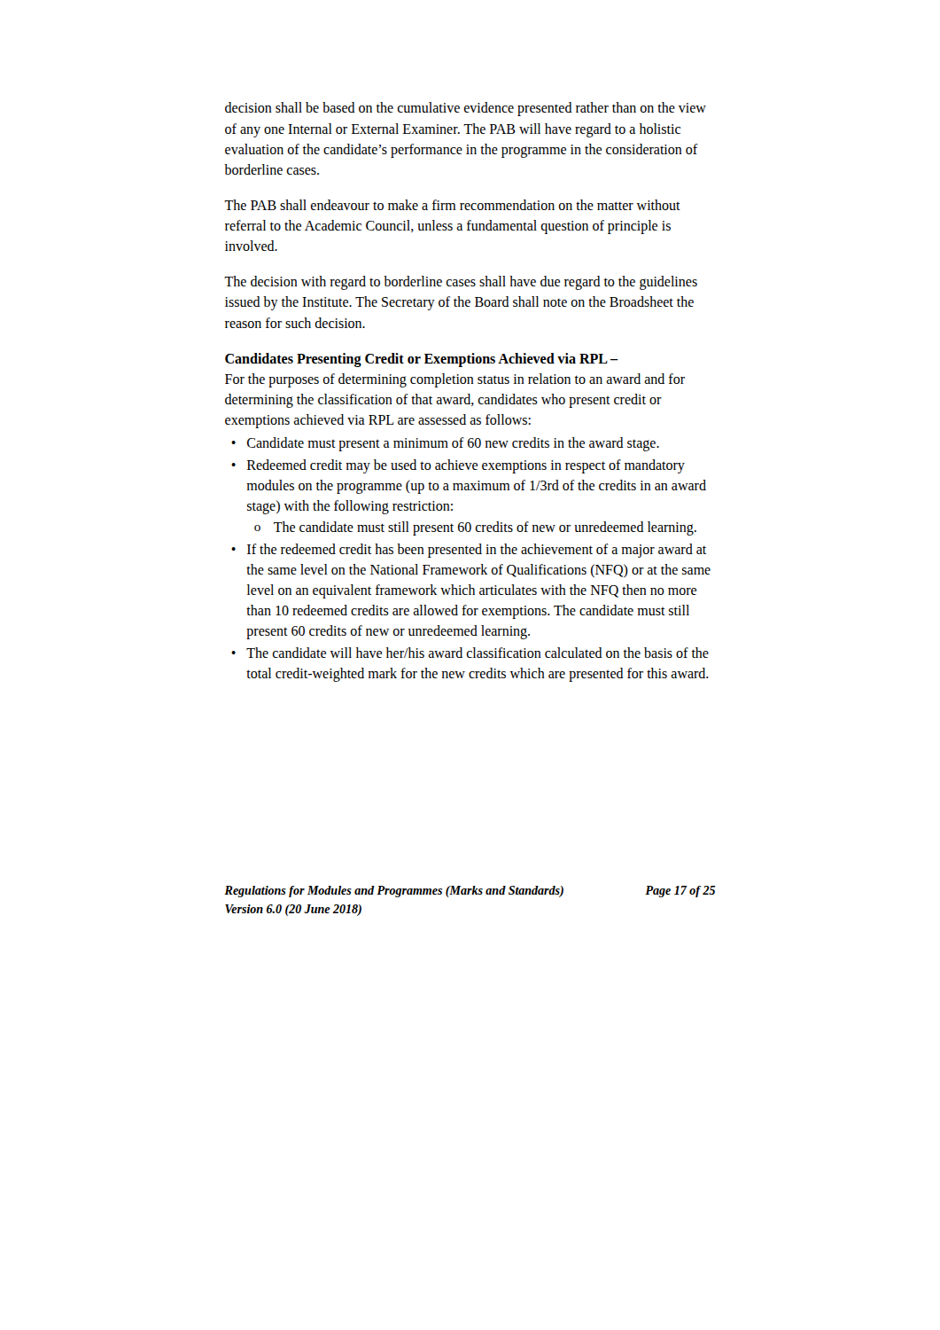decision shall be based on the cumulative evidence presented rather than on the view of any one Internal or External Examiner. The PAB will have regard to a holistic evaluation of the candidate’s performance in the programme in the consideration of borderline cases.
The PAB shall endeavour to make a firm recommendation on the matter without referral to the Academic Council, unless a fundamental question of principle is involved.
The decision with regard to borderline cases shall have due regard to the guidelines issued by the Institute. The Secretary of the Board shall note on the Broadsheet the reason for such decision.
Candidates Presenting Credit or Exemptions Achieved via RPL –
For the purposes of determining completion status in relation to an award and for determining the classification of that award, candidates who present credit or exemptions achieved via RPL are assessed as follows:
Candidate must present a minimum of 60 new credits in the award stage.
Redeemed credit may be used to achieve exemptions in respect of mandatory modules on the programme (up to a maximum of 1/3rd of the credits in an award stage) with the following restriction:
The candidate must still present 60 credits of new or unredeemed learning.
If the redeemed credit has been presented in the achievement of a major award at the same level on the National Framework of Qualifications (NFQ) or at the same level on an equivalent framework which articulates with the NFQ then no more than 10 redeemed credits are allowed for exemptions. The candidate must still present 60 credits of new or unredeemed learning.
The candidate will have her/his award classification calculated on the basis of the total credit-weighted mark for the new credits which are presented for this award.
Regulations for Modules and Programmes (Marks and Standards) Version 6.0 (20 June 2018)
Page 17 of 25